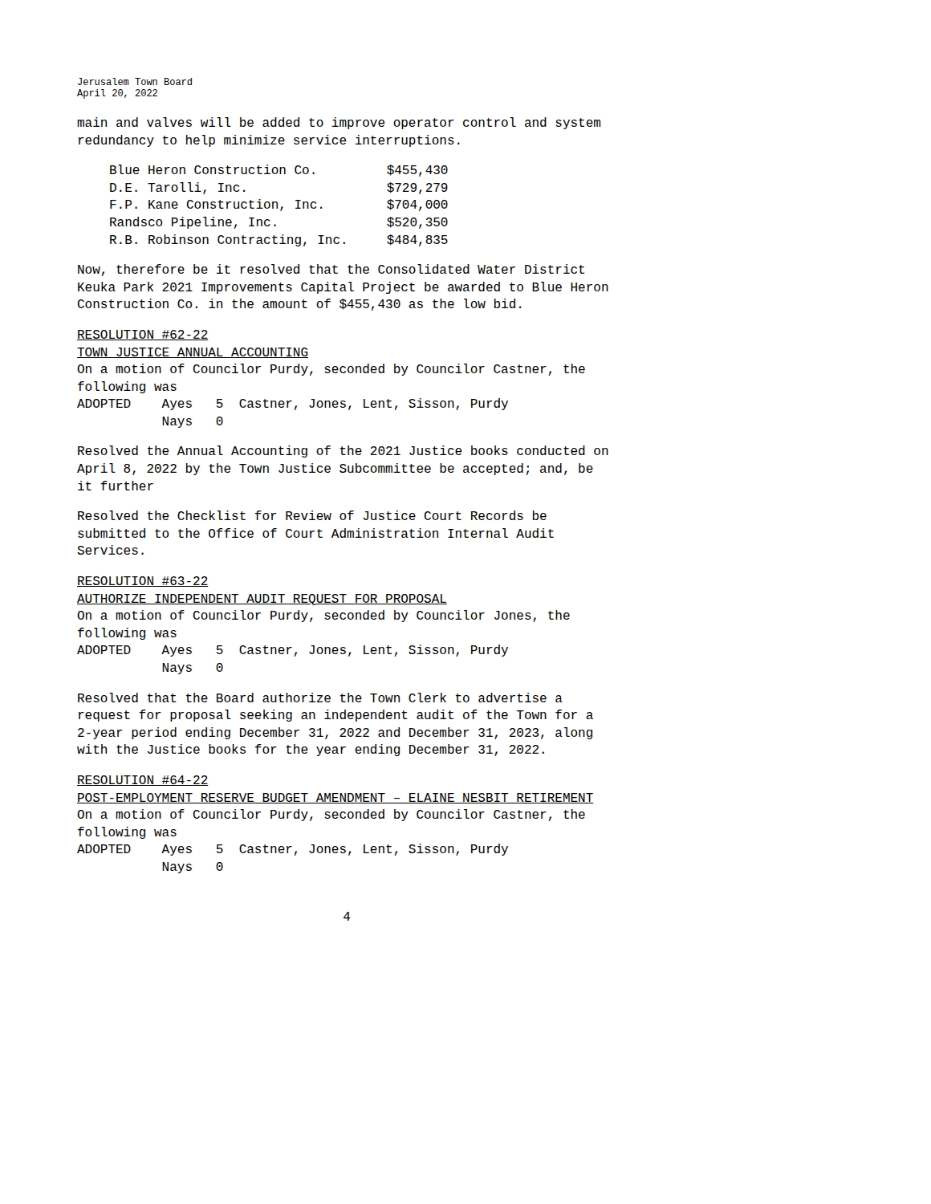Jerusalem Town Board
April 20, 2022
main and valves will be added to improve operator control and system redundancy to help minimize service interruptions.
| Blue Heron Construction Co. | $455,430 |
| D.E. Tarolli, Inc. | $729,279 |
| F.P. Kane Construction, Inc. | $704,000 |
| Randsco Pipeline, Inc. | $520,350 |
| R.B. Robinson Contracting, Inc. | $484,835 |
Now, therefore be it resolved that the Consolidated Water District Keuka Park 2021 Improvements Capital Project be awarded to Blue Heron Construction Co. in the amount of $455,430 as the low bid.
RESOLUTION #62-22
TOWN JUSTICE ANNUAL ACCOUNTING
On a motion of Councilor Purdy, seconded by Councilor Castner, the following was
ADOPTED Ayes 5 Castner, Jones, Lent, Sisson, Purdy Nays 0
Resolved the Annual Accounting of the 2021 Justice books conducted on April 8, 2022 by the Town Justice Subcommittee be accepted; and, be it further
Resolved the Checklist for Review of Justice Court Records be submitted to the Office of Court Administration Internal Audit Services.
RESOLUTION #63-22
AUTHORIZE INDEPENDENT AUDIT REQUEST FOR PROPOSAL
On a motion of Councilor Purdy, seconded by Councilor Jones, the following was
ADOPTED Ayes 5 Castner, Jones, Lent, Sisson, Purdy Nays 0
Resolved that the Board authorize the Town Clerk to advertise a request for proposal seeking an independent audit of the Town for a 2-year period ending December 31, 2022 and December 31, 2023, along with the Justice books for the year ending December 31, 2022.
RESOLUTION #64-22
POST-EMPLOYMENT RESERVE BUDGET AMENDMENT – ELAINE NESBIT RETIREMENT
On a motion of Councilor Purdy, seconded by Councilor Castner, the following was
ADOPTED Ayes 5 Castner, Jones, Lent, Sisson, Purdy Nays 0
4